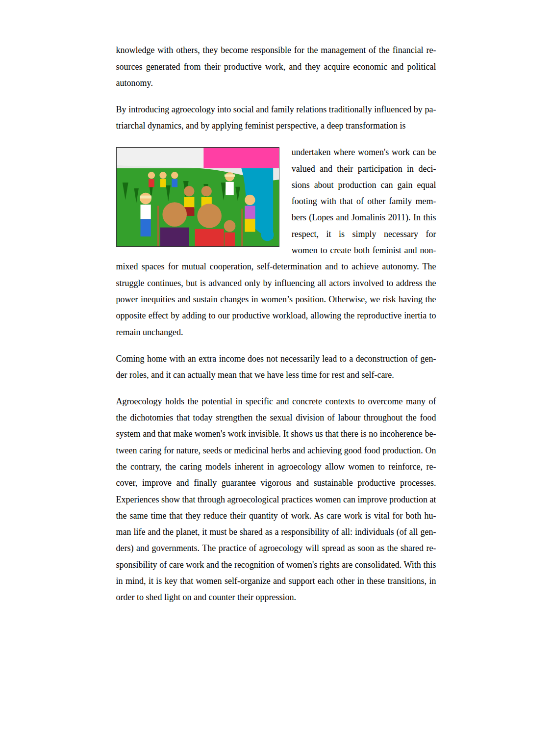knowledge with others, they become responsible for the management of the financial resources generated from their productive work, and they acquire economic and political autonomy.
By introducing agroecology into social and family relations traditionally influenced by patriarchal dynamics, and by applying feminist perspective, a deep transformation is
undertaken where women's work can be valued and their participation in decisions about production can gain equal footing with that of other family members (Lopes and Jomalinis 2011). In this respect, it is simply necessary for women to create both feminist and non-mixed spaces for mutual cooperation, self-determination and to achieve autonomy. The struggle continues, but is advanced only by influencing all actors involved to address the power inequities and sustain changes in women’s position. Otherwise, we risk having the opposite effect by adding to our productive workload, allowing the reproductive inertia to remain unchanged.
Coming home with an extra income does not necessarily lead to a deconstruction of gender roles, and it can actually mean that we have less time for rest and self-care.
Agroecology holds the potential in specific and concrete contexts to overcome many of the dichotomies that today strengthen the sexual division of labour throughout the food system and that make women's work invisible. It shows us that there is no incoherence between caring for nature, seeds or medicinal herbs and achieving good food production. On the contrary, the caring models inherent in agroecology allow women to reinforce, recover, improve and finally guarantee vigorous and sustainable productive processes. Experiences show that through agroecological practices women can improve production at the same time that they reduce their quantity of work. As care work is vital for both human life and the planet, it must be shared as a responsibility of all: individuals (of all genders) and governments. The practice of agroecology will spread as soon as the shared responsibility of care work and the recognition of women's rights are consolidated. With this in mind, it is key that women self-organize and support each other in these transitions, in order to shed light on and counter their oppression.